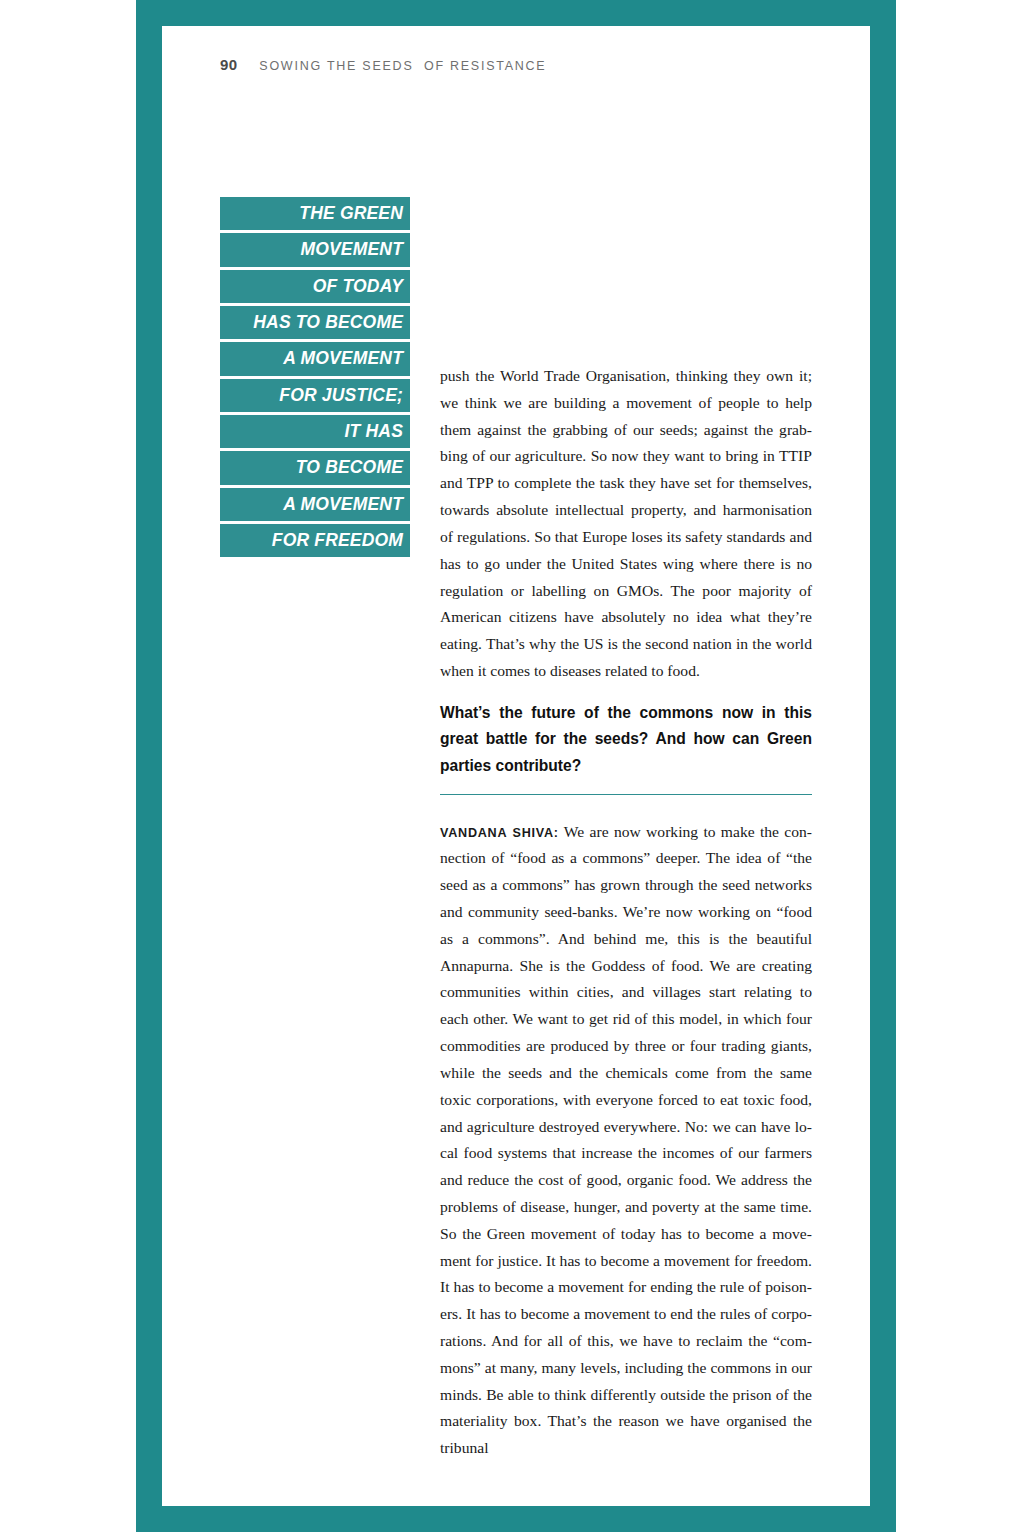90 Sowing the Seeds of Resistance
THE GREEN MOVEMENT OF TODAY HAS TO BECOME A MOVEMENT FOR JUSTICE; IT HAS TO BECOME A MOVEMENT FOR FREEDOM
push the World Trade Organisation, thinking they own it; we think we are building a movement of people to help them against the grabbing of our seeds; against the grabbing of our agriculture. So now they want to bring in TTIP and TPP to complete the task they have set for themselves, towards absolute intellectual property, and harmonisation of regulations. So that Europe loses its safety standards and has to go under the United States wing where there is no regulation or labelling on GMOs. The poor majority of American citizens have absolutely no idea what they’re eating. That’s why the US is the second nation in the world when it comes to diseases related to food.
What’s the future of the commons now in this great battle for the seeds? And how can Green parties contribute?
Vandana Shiva: We are now working to make the connection of “food as a commons” deeper. The idea of “the seed as a commons” has grown through the seed networks and community seed-banks. We’re now working on “food as a commons”. And behind me, this is the beautiful Annapurna. She is the Goddess of food. We are creating communities within cities, and villages start relating to each other. We want to get rid of this model, in which four commodities are produced by three or four trading giants, while the seeds and the chemicals come from the same toxic corporations, with everyone forced to eat toxic food, and agriculture destroyed everywhere. No: we can have local food systems that increase the incomes of our farmers and reduce the cost of good, organic food. We address the problems of disease, hunger, and poverty at the same time. So the Green movement of today has to become a movement for justice. It has to become a movement for freedom. It has to become a movement for ending the rule of poisoners. It has to become a movement to end the rules of corporations. And for all of this, we have to reclaim the “commons” at many, many levels, including the commons in our minds. Be able to think differently outside the prison of the materiality box. That’s the reason we have organised the tribunal